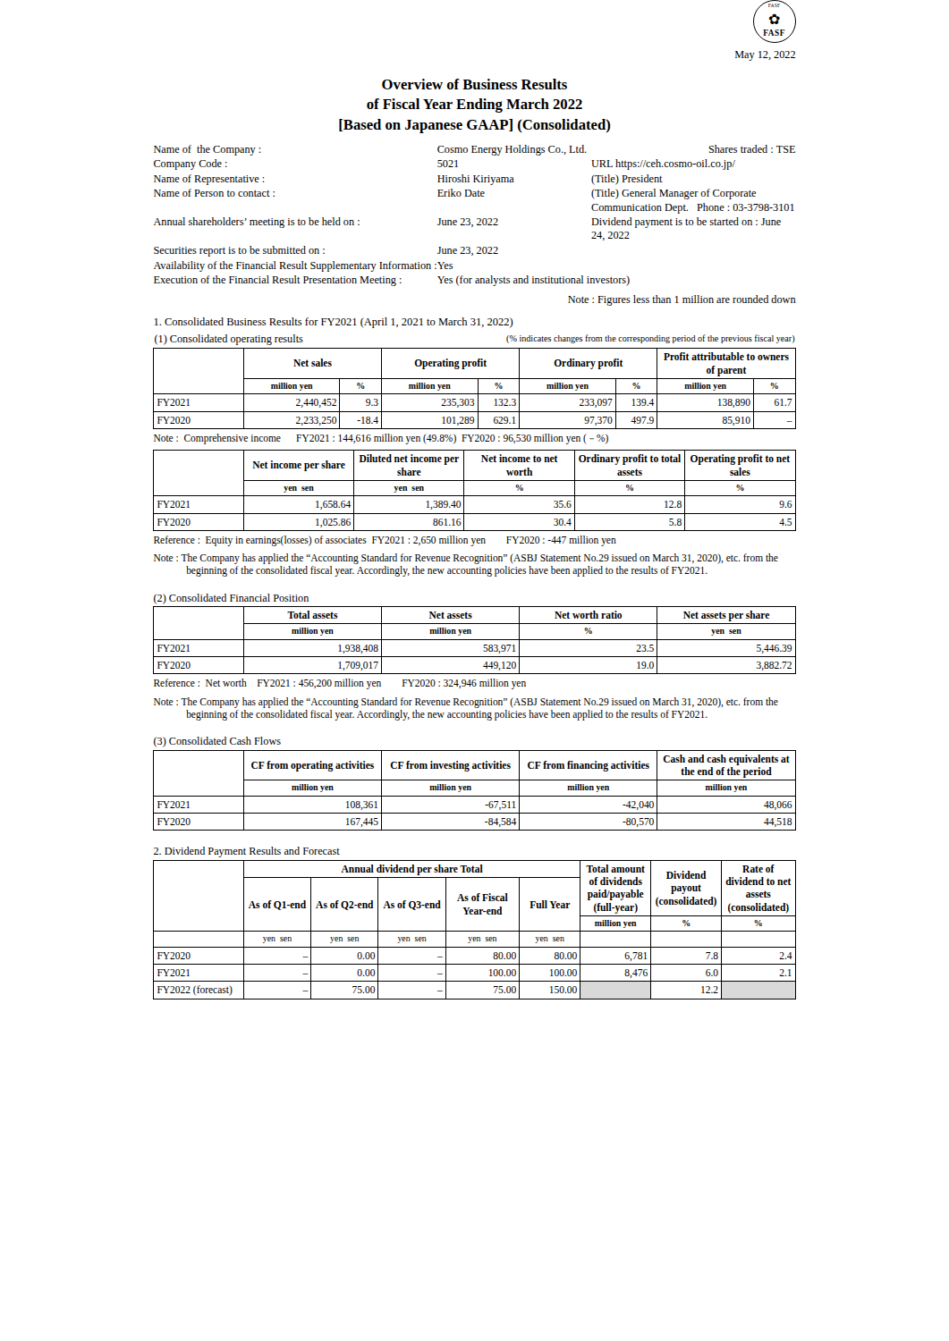FASF
✿
FASF
May 12, 2022
Overview of Business Results of Fiscal Year Ending March 2022 [Based on Japanese GAAP] (Consolidated)
| Name of the Company : | Cosmo Energy Holdings Co., Ltd. | Shares traded : TSE |
| Company Code : | 5021 | URL https://ceh.cosmo-oil.co.jp/ |
| Name of Representative : | Hiroshi Kiriyama | (Title) President |
| Name of Person to contact : | Eriko Date | (Title) General Manager of Corporate Communication Dept. Phone : 03-3798-3101 |
| Annual shareholders’ meeting is to be held on : | June 23, 2022 | Dividend payment is to be started on : June 24, 2022 |
| Securities report is to be submitted on : | June 23, 2022 | |
| Availability of the Financial Result Supplementary Information : | Yes |
| Execution of the Financial Result Presentation Meeting : | Yes (for analysts and institutional investors) |
Note : Figures less than 1 million are rounded down
1. Consolidated Business Results for FY2021 (April 1, 2021 to March 31, 2022)
| (1) Consolidated operating results | (% indicates changes from the corresponding period of the previous fiscal year) |
| | Net sales | Operating profit | Ordinary profit | Profit attributable to owners of parent |
| --- | --- | --- | --- | --- |
| million yen | % | million yen | % | million yen | % | million yen | % |
| FY2021 | 2,440,452 | 9.3 | 235,303 | 132.3 | 233,097 | 139.4 | 138,890 | 61.7 |
| FY2020 | 2,233,250 | -18.4 | 101,289 | 629.1 | 97,370 | 497.9 | 85,910 | – |
Note : Comprehensive income FY2021 : 144,616 million yen (49.8%) FY2020 : 96,530 million yen (－%)
| | Net income per share | Diluted net income per share | Net income to net worth | Ordinary profit to total assets | Operating profit to net sales |
| --- | --- | --- | --- | --- | --- |
| yen sen | yen sen | % | % | % |
| FY2021 | 1,658.64 | 1,389.40 | 35.6 | 12.8 | 9.6 |
| FY2020 | 1,025.86 | 861.16 | 30.4 | 5.8 | 4.5 |
Reference : Equity in earnings(losses) of associates FY2021 : 2,650 million yen FY2020 : -447 million yen
Note : The Company has applied the “Accounting Standard for Revenue Recognition” (ASBJ Statement No.29 issued on March 31, 2020), etc. from the beginning of the consolidated fiscal year. Accordingly, the new accounting policies have been applied to the results of FY2021.
(2) Consolidated Financial Position
| | Total assets | Net assets | Net worth ratio | Net assets per share |
| --- | --- | --- | --- | --- |
| million yen | million yen | % | yen sen |
| FY2021 | 1,938,408 | 583,971 | 23.5 | 5,446.39 |
| FY2020 | 1,709,017 | 449,120 | 19.0 | 3,882.72 |
Reference : Net worth FY2021 : 456,200 million yen FY2020 : 324,946 million yen
Note : The Company has applied the “Accounting Standard for Revenue Recognition” (ASBJ Statement No.29 issued on March 31, 2020), etc. from the beginning of the consolidated fiscal year. Accordingly, the new accounting policies have been applied to the results of FY2021.
(3) Consolidated Cash Flows
| | CF from operating activities | CF from investing activities | CF from financing activities | Cash and cash equivalents at the end of the period |
| --- | --- | --- | --- | --- |
| million yen | million yen | million yen | million yen |
| FY2021 | 108,361 | -67,511 | -42,040 | 48,066 |
| FY2020 | 167,445 | -84,584 | -80,570 | 44,518 |
2. Dividend Payment Results and Forecast
| | Annual dividend per share Total | Total amount of dividends paid/payable (full-year) | Dividend payout (consolidated) | Rate of dividend to net assets (consolidated) |
| --- | --- | --- | --- | --- |
| As of Q1-end | As of Q2-end | As of Q3-end | As of Fiscal Year-end | Full Year |
| million yen | % | % |
| | yen sen | yen sen | yen sen | yen sen | yen sen | | | |
| FY2020 | – | 0.00 | – | 80.00 | 80.00 | 6,781 | 7.8 | 2.4 |
| FY2021 | – | 0.00 | – | 100.00 | 100.00 | 8,476 | 6.0 | 2.1 |
| FY2022 (forecast) | – | 75.00 | – | 75.00 | 150.00 | | 12.2 | |